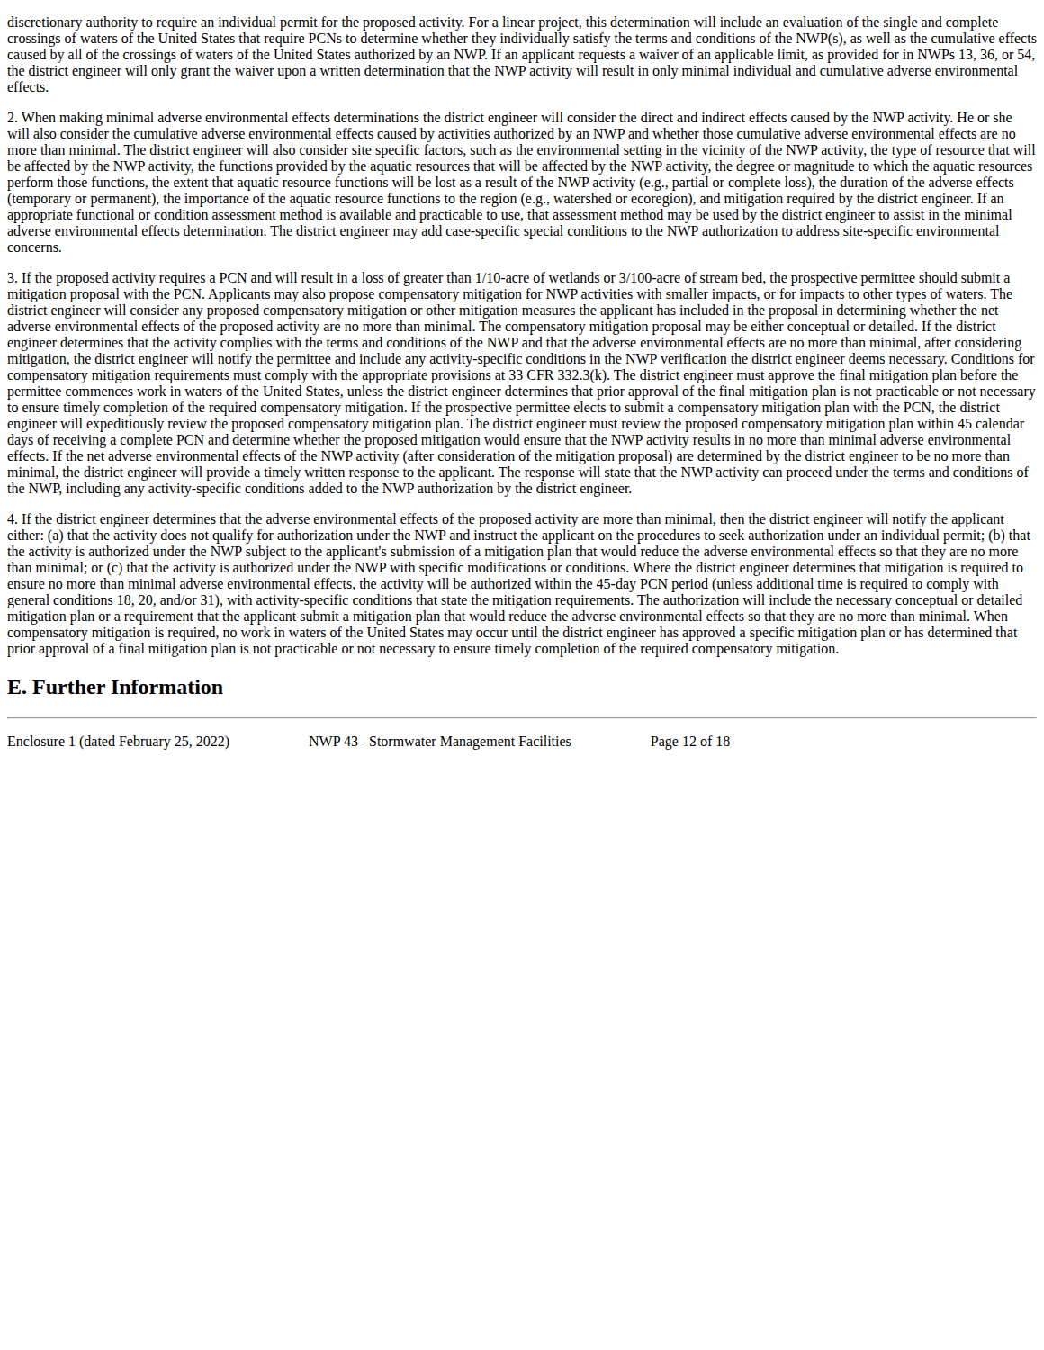discretionary authority to require an individual permit for the proposed activity. For a linear project, this determination will include an evaluation of the single and complete crossings of waters of the United States that require PCNs to determine whether they individually satisfy the terms and conditions of the NWP(s), as well as the cumulative effects caused by all of the crossings of waters of the United States authorized by an NWP. If an applicant requests a waiver of an applicable limit, as provided for in NWPs 13, 36, or 54, the district engineer will only grant the waiver upon a written determination that the NWP activity will result in only minimal individual and cumulative adverse environmental effects.
2. When making minimal adverse environmental effects determinations the district engineer will consider the direct and indirect effects caused by the NWP activity. He or she will also consider the cumulative adverse environmental effects caused by activities authorized by an NWP and whether those cumulative adverse environmental effects are no more than minimal. The district engineer will also consider site specific factors, such as the environmental setting in the vicinity of the NWP activity, the type of resource that will be affected by the NWP activity, the functions provided by the aquatic resources that will be affected by the NWP activity, the degree or magnitude to which the aquatic resources perform those functions, the extent that aquatic resource functions will be lost as a result of the NWP activity (e.g., partial or complete loss), the duration of the adverse effects (temporary or permanent), the importance of the aquatic resource functions to the region (e.g., watershed or ecoregion), and mitigation required by the district engineer. If an appropriate functional or condition assessment method is available and practicable to use, that assessment method may be used by the district engineer to assist in the minimal adverse environmental effects determination. The district engineer may add case-specific special conditions to the NWP authorization to address site-specific environmental concerns.
3. If the proposed activity requires a PCN and will result in a loss of greater than 1/10-acre of wetlands or 3/100-acre of stream bed, the prospective permittee should submit a mitigation proposal with the PCN. Applicants may also propose compensatory mitigation for NWP activities with smaller impacts, or for impacts to other types of waters. The district engineer will consider any proposed compensatory mitigation or other mitigation measures the applicant has included in the proposal in determining whether the net adverse environmental effects of the proposed activity are no more than minimal. The compensatory mitigation proposal may be either conceptual or detailed. If the district engineer determines that the activity complies with the terms and conditions of the NWP and that the adverse environmental effects are no more than minimal, after considering mitigation, the district engineer will notify the permittee and include any activity-specific conditions in the NWP verification the district engineer deems necessary. Conditions for compensatory mitigation requirements must comply with the appropriate provisions at 33 CFR 332.3(k). The district engineer must approve the final mitigation plan before the permittee commences work in waters of the United States, unless the district engineer determines that prior approval of the final mitigation plan is not practicable or not necessary to ensure timely completion of the required compensatory mitigation. If the prospective permittee elects to submit a compensatory mitigation plan with the PCN, the district engineer will expeditiously review the proposed compensatory mitigation plan. The district engineer must review the proposed compensatory mitigation plan within 45 calendar days of receiving a complete PCN and determine whether the proposed mitigation would ensure that the NWP activity results in no more than minimal adverse environmental effects. If the net adverse environmental effects of the NWP activity (after consideration of the mitigation proposal) are determined by the district engineer to be no more than minimal, the district engineer will provide a timely written response to the applicant. The response will state that the NWP activity can proceed under the terms and conditions of the NWP, including any activity-specific conditions added to the NWP authorization by the district engineer.
4. If the district engineer determines that the adverse environmental effects of the proposed activity are more than minimal, then the district engineer will notify the applicant either: (a) that the activity does not qualify for authorization under the NWP and instruct the applicant on the procedures to seek authorization under an individual permit; (b) that the activity is authorized under the NWP subject to the applicant's submission of a mitigation plan that would reduce the adverse environmental effects so that they are no more than minimal; or (c) that the activity is authorized under the NWP with specific modifications or conditions. Where the district engineer determines that mitigation is required to ensure no more than minimal adverse environmental effects, the activity will be authorized within the 45-day PCN period (unless additional time is required to comply with general conditions 18, 20, and/or 31), with activity-specific conditions that state the mitigation requirements. The authorization will include the necessary conceptual or detailed mitigation plan or a requirement that the applicant submit a mitigation plan that would reduce the adverse environmental effects so that they are no more than minimal. When compensatory mitigation is required, no work in waters of the United States may occur until the district engineer has approved a specific mitigation plan or has determined that prior approval of a final mitigation plan is not practicable or not necessary to ensure timely completion of the required compensatory mitigation.
E. Further Information
Enclosure 1 (dated February 25, 2022) NWP 43– Stormwater Management Facilities Page 12 of 18